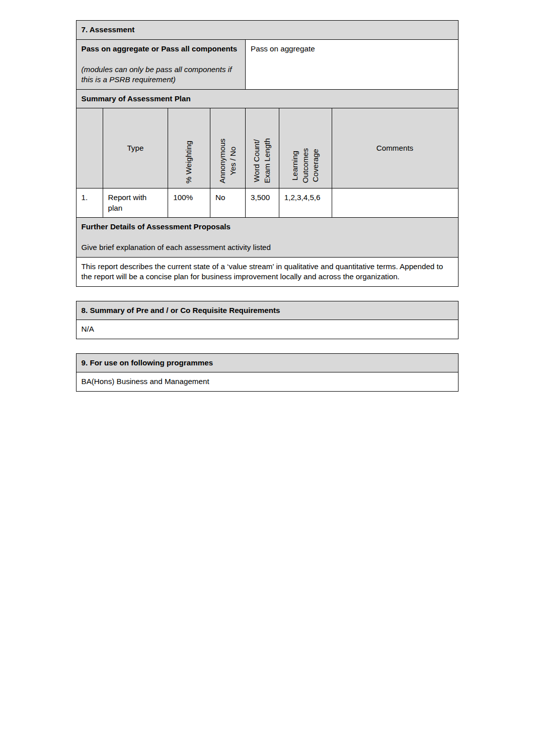| 7. Assessment |
| Pass on aggregate or Pass all components (modules can only be pass all components if this is a PSRB requirement) | Pass on aggregate |
| Summary of Assessment Plan |
| | Type | % Weighting | Annonymous Yes / No | Word Count/ Exam Length | Learning Outcomes Coverage | Comments |
| 1. | Report with plan | 100% | No | 3,500 | 1,2,3,4,5,6 | |
| Further Details of Assessment Proposals Give brief explanation of each assessment activity listed |
| This report describes the current state of a ‘value stream’ in qualitative and quantitative terms. Appended to the report will be a concise plan for business improvement locally and across the organization. |
| 8. Summary of Pre and / or Co Requisite Requirements |
| N/A |
| 9. For use on following programmes |
| BA(Hons) Business and Management |